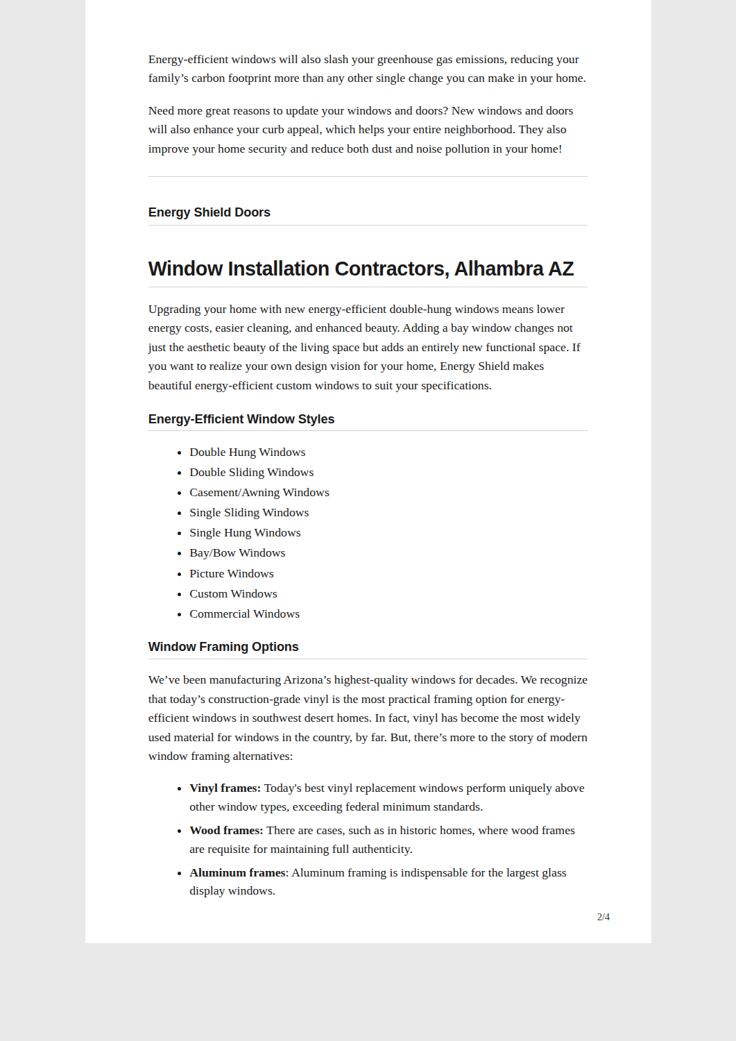Energy-efficient windows will also slash your greenhouse gas emissions, reducing your family’s carbon footprint more than any other single change you can make in your home.
Need more great reasons to update your windows and doors? New windows and doors will also enhance your curb appeal, which helps your entire neighborhood. They also improve your home security and reduce both dust and noise pollution in your home!
Energy Shield Doors
Window Installation Contractors, Alhambra AZ
Upgrading your home with new energy-efficient double-hung windows means lower energy costs, easier cleaning, and enhanced beauty. Adding a bay window changes not just the aesthetic beauty of the living space but adds an entirely new functional space. If you want to realize your own design vision for your home, Energy Shield makes beautiful energy-efficient custom windows to suit your specifications.
Energy-Efficient Window Styles
Double Hung Windows
Double Sliding Windows
Casement/Awning Windows
Single Sliding Windows
Single Hung Windows
Bay/Bow Windows
Picture Windows
Custom Windows
Commercial Windows
Window Framing Options
We’ve been manufacturing Arizona’s highest-quality windows for decades. We recognize that today’s construction-grade vinyl is the most practical framing option for energy-efficient windows in southwest desert homes. In fact, vinyl has become the most widely used material for windows in the country, by far. But, there’s more to the story of modern window framing alternatives:
Vinyl frames: Today's best vinyl replacement windows perform uniquely above other window types, exceeding federal minimum standards.
Wood frames: There are cases, such as in historic homes, where wood frames are requisite for maintaining full authenticity.
Aluminum frames: Aluminum framing is indispensable for the largest glass display windows.
2/4